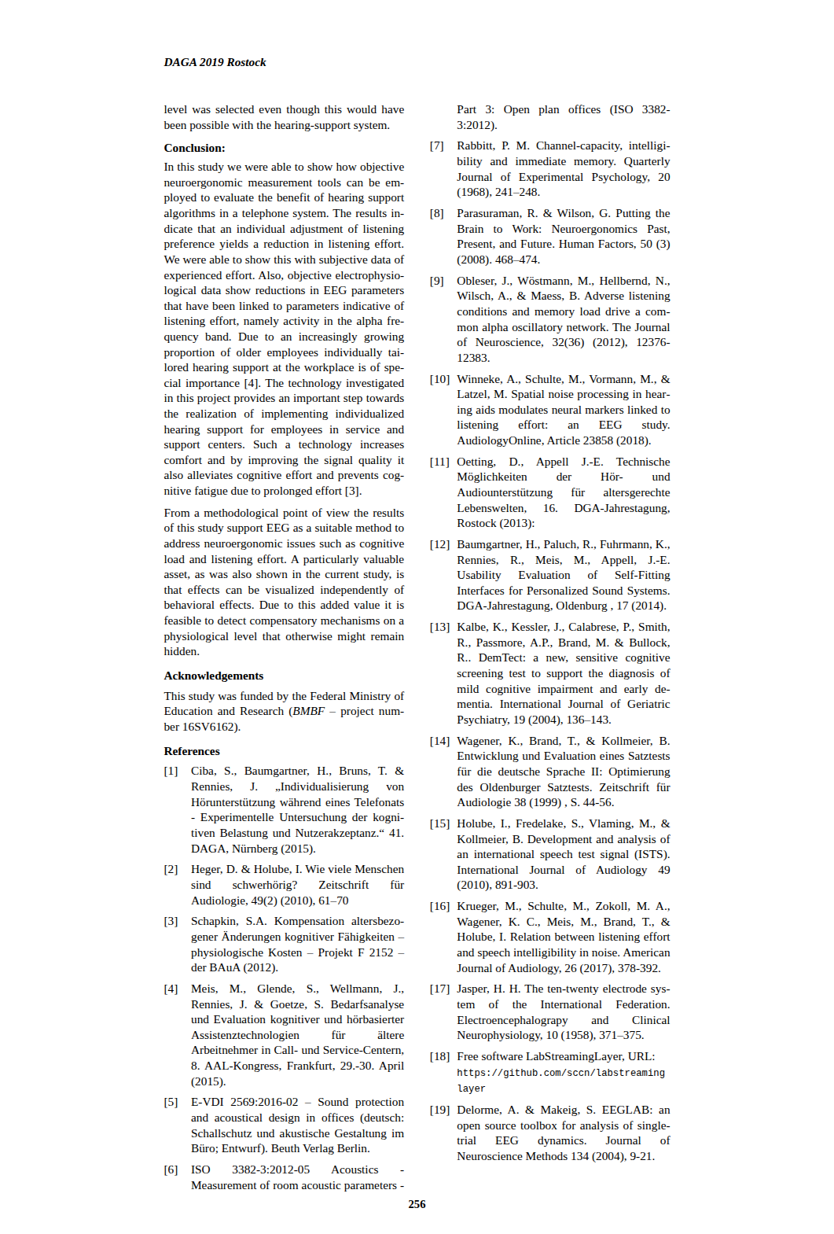DAGA 2019 Rostock
level was selected even though this would have been possible with the hearing-support system.
Conclusion:
In this study we were able to show how objective neuroergonomic measurement tools can be employed to evaluate the benefit of hearing support algorithms in a telephone system. The results indicate that an individual adjustment of listening preference yields a reduction in listening effort. We were able to show this with subjective data of experienced effort. Also, objective electrophysiological data show reductions in EEG parameters that have been linked to parameters indicative of listening effort, namely activity in the alpha frequency band. Due to an increasingly growing proportion of older employees individually tailored hearing support at the workplace is of special importance [4]. The technology investigated in this project provides an important step towards the realization of implementing individualized hearing support for employees in service and support centers. Such a technology increases comfort and by improving the signal quality it also alleviates cognitive effort and prevents cognitive fatigue due to prolonged effort [3].
From a methodological point of view the results of this study support EEG as a suitable method to address neuroergonomic issues such as cognitive load and listening effort. A particularly valuable asset, as was also shown in the current study, is that effects can be visualized independently of behavioral effects. Due to this added value it is feasible to detect compensatory mechanisms on a physiological level that otherwise might remain hidden.
Acknowledgements
This study was funded by the Federal Ministry of Education and Research (BMBF – project number 16SV6162).
References
[1] Ciba, S., Baumgartner, H., Bruns, T. & Rennies, J. „Individualisierung von Hörunterstützung während eines Telefonats - Experimentelle Untersuchung der kognitiven Belastung und Nutzerakzeptanz.“ 41. DAGA, Nürnberg (2015).
[2] Heger, D. & Holube, I. Wie viele Menschen sind schwerhörig? Zeitschrift für Audiologie, 49(2) (2010), 61–70
[3] Schapkin, S.A. Kompensation altersbezogener Änderungen kognitiver Fähigkeiten – physiologische Kosten – Projekt F 2152 – der BAuA (2012).
[4] Meis, M., Glende, S., Wellmann, J., Rennies, J. & Goetze, S. Bedarfsanalyse und Evaluation kognitiver und hörbasierter Assistenztechnologien für ältere Arbeitnehmer in Call- und Service-Centern, 8. AAL-Kongress, Frankfurt, 29.-30. April (2015).
[5] E-VDI 2569:2016-02 – Sound protection and acoustical design in offices (deutsch: Schallschutz und akustische Gestaltung im Büro; Entwurf). Beuth Verlag Berlin.
[6] ISO 3382-3:2012-05 Acoustics - Measurement of room acoustic parameters - Part 3: Open plan offices (ISO 3382-3:2012).
[7] Rabbitt, P. M. Channel-capacity, intelligibility and immediate memory. Quarterly Journal of Experimental Psychology, 20 (1968), 241–248.
[8] Parasuraman, R. & Wilson, G. Putting the Brain to Work: Neuroergonomics Past, Present, and Future. Human Factors, 50 (3) (2008). 468–474.
[9] Obleser, J., Wöstmann, M., Hellbernd, N., Wilsch, A., & Maess, B. Adverse listening conditions and memory load drive a common alpha oscillatory network. The Journal of Neuroscience, 32(36) (2012), 12376-12383.
[10] Winneke, A., Schulte, M., Vormann, M., & Latzel, M. Spatial noise processing in hearing aids modulates neural markers linked to listening effort: an EEG study. AudiologyOnline, Article 23858 (2018).
[11] Oetting, D., Appell J.-E. Technische Möglichkeiten der Hör- und Audiounterstützung für altersgerechte Lebenswelten, 16. DGA-Jahrestagung, Rostock (2013):
[12] Baumgartner, H., Paluch, R., Fuhrmann, K., Rennies, R., Meis, M., Appell, J.-E. Usability Evaluation of Self-Fitting Interfaces for Personalized Sound Systems. DGA-Jahrestagung, Oldenburg , 17 (2014).
[13] Kalbe, K., Kessler, J., Calabrese, P., Smith, R., Passmore, A.P., Brand, M. & Bullock, R.. DemTect: a new, sensitive cognitive screening test to support the diagnosis of mild cognitive impairment and early dementia. International Journal of Geriatric Psychiatry, 19 (2004), 136–143.
[14] Wagener, K., Brand, T., & Kollmeier, B. Entwicklung und Evaluation eines Satztests für die deutsche Sprache II: Optimierung des Oldenburger Satztests. Zeitschrift für Audiologie 38 (1999) , S. 44-56.
[15] Holube, I., Fredelake, S., Vlaming, M., & Kollmeier, B. Development and analysis of an international speech test signal (ISTS). International Journal of Audiology 49 (2010), 891-903.
[16] Krueger, M., Schulte, M., Zokoll, M. A., Wagener, K. C., Meis, M., Brand, T., & Holube, I. Relation between listening effort and speech intelligibility in noise. American Journal of Audiology, 26 (2017), 378-392.
[17] Jasper, H. H. The ten-twenty electrode system of the International Federation. Electroencephalograpy and Clinical Neurophysiology, 10 (1958), 371–375.
[18] Free software LabStreamingLayer, URL:
https://github.com/sccn/labstreaminglayer
[19] Delorme, A. & Makeig, S. EEGLAB: an open source toolbox for analysis of single-trial EEG dynamics. Journal of Neuroscience Methods 134 (2004), 9-21.
256